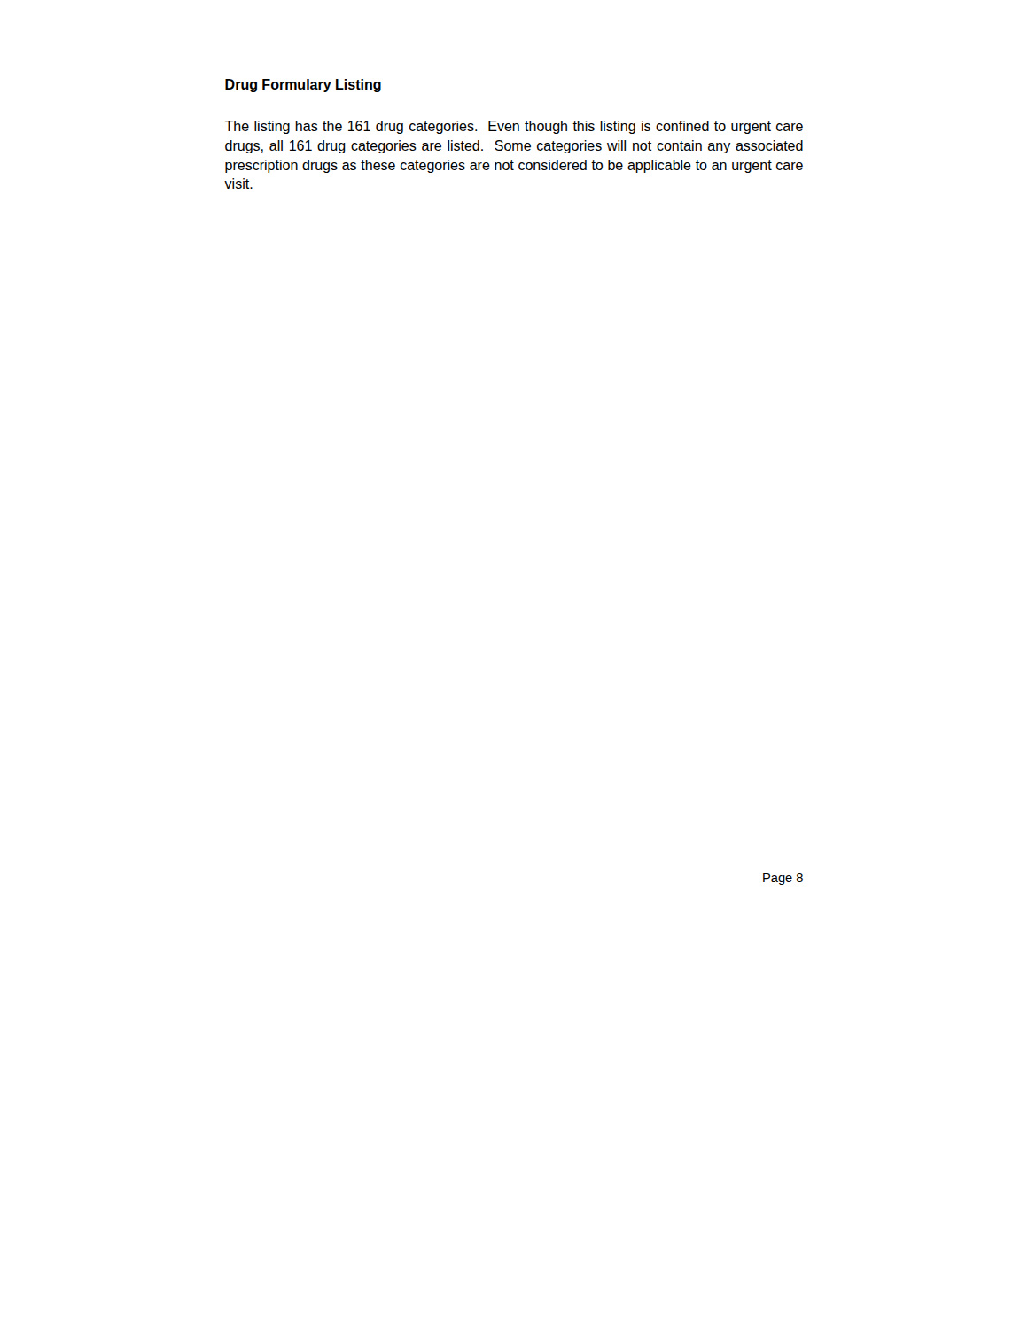Drug Formulary Listing
The listing has the 161 drug categories. Even though this listing is confined to urgent care drugs, all 161 drug categories are listed. Some categories will not contain any associated prescription drugs as these categories are not considered to be applicable to an urgent care visit.
Page 8